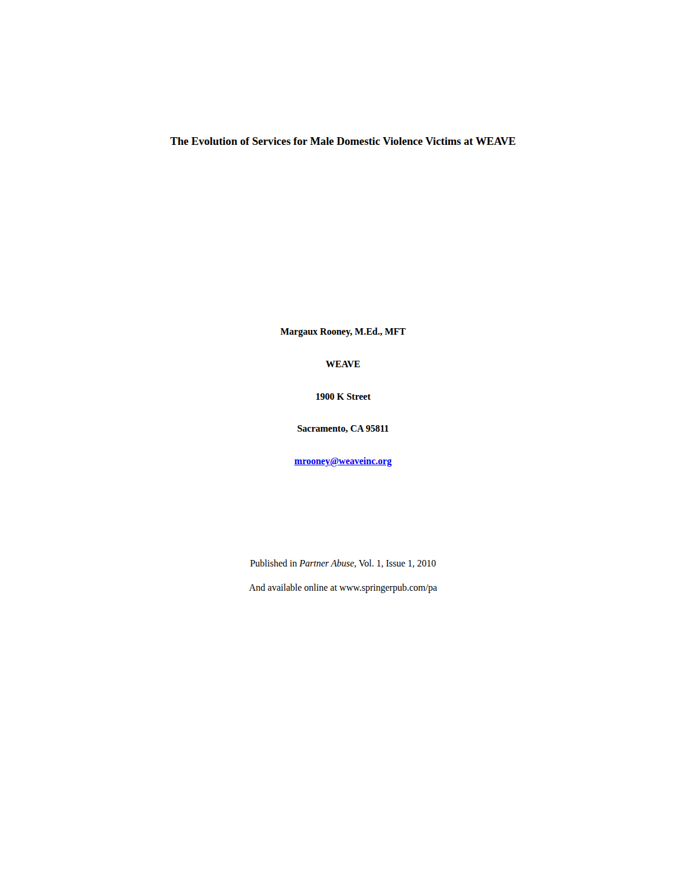The Evolution of Services for Male Domestic Violence Victims at WEAVE
Margaux Rooney, M.Ed., MFT
WEAVE
1900 K Street
Sacramento, CA 95811
mrooney@weaveinc.org
Published in Partner Abuse, Vol. 1, Issue 1, 2010
And available online at www.springerpub.com/pa